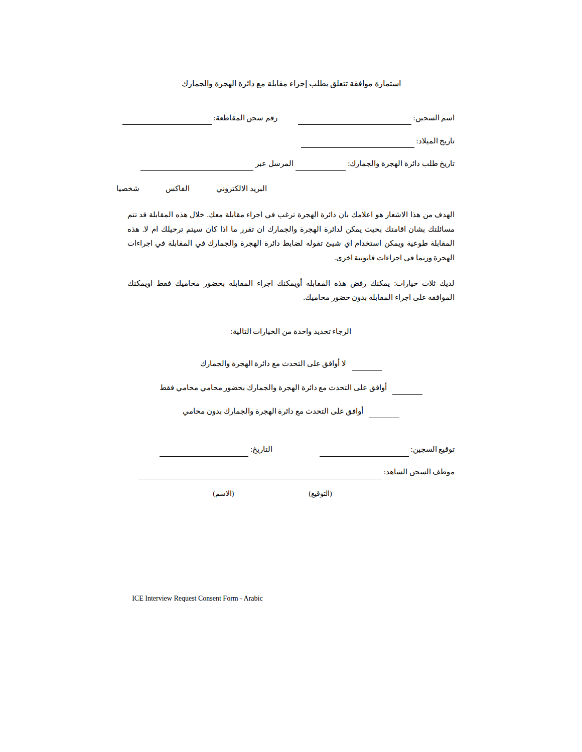استمارة موافقة تتعلق بطلب إجراء مقابلة مع دائرة الهجرة والجمارك
اسم السجين: رقم سجن المقاطعة:
تاريخ الميلاد:
تاريخ طلب دائرة الهجرة والجمارك: المرسل عبر
البريد الالكتروني الفاكس شخصيا
الهدف من هذا الاشعار هو اعلامك بان دائرة الهجرة ترغب في اجراء مقابلة معك. خلال هذه المقابلة قد تتم مسائلتك بشان اقامتك بحيث يمكن لدائرة الهجرة والجمارك ان تقرر ما اذا كان سيتم ترحيلك ام لا. هذه المقابلة طوعية ويمكن استخدام اي شيئ تقوله لضابط دائرة الهجرة والجمارك في المقابلة في اجراءات الهجرة وربما في اجراءات قانونية اخرى.
لديك ثلاث خيارات: يمكنك رفض هذه المقابلة أويمكنك اجراء المقابلة بحضور محاميك فقط اويمكنك الموافقة على اجراء المقابلة بدون حضور محاميك.
الرجاء تحديد واحدة من الخيارات التالية:
لا أوافق على التحدث مع دائرة الهجرة والجمارك
أوافق على التحدث مع دائرة الهجرة والجمارك بحضور محامي محامي فقط
أوافق على التحدث مع دائرة الهجرة والجمارك بدون محامي
توقيع السجين: التاريخ:
موظف السجن الشاهد:
(التوقيع) (الاسم)
ICE Interview Request Consent Form - Arabic